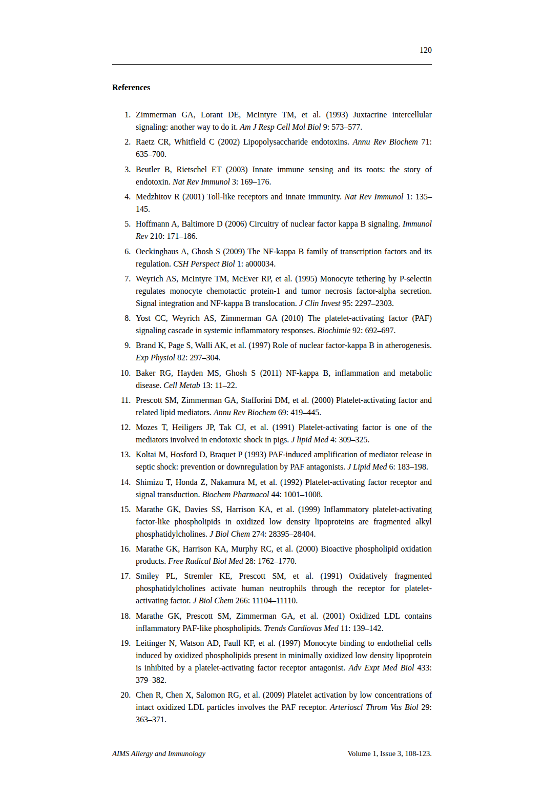120
References
Zimmerman GA, Lorant DE, McIntyre TM, et al. (1993) Juxtacrine intercellular signaling: another way to do it. Am J Resp Cell Mol Biol 9: 573–577.
Raetz CR, Whitfield C (2002) Lipopolysaccharide endotoxins. Annu Rev Biochem 71: 635–700.
Beutler B, Rietschel ET (2003) Innate immune sensing and its roots: the story of endotoxin. Nat Rev Immunol 3: 169–176.
Medzhitov R (2001) Toll-like receptors and innate immunity. Nat Rev Immunol 1: 135–145.
Hoffmann A, Baltimore D (2006) Circuitry of nuclear factor kappa B signaling. Immunol Rev 210: 171–186.
Oeckinghaus A, Ghosh S (2009) The NF-kappa B family of transcription factors and its regulation. CSH Perspect Biol 1: a000034.
Weyrich AS, McIntyre TM, McEver RP, et al. (1995) Monocyte tethering by P-selectin regulates monocyte chemotactic protein-1 and tumor necrosis factor-alpha secretion. Signal integration and NF-kappa B translocation. J Clin Invest 95: 2297–2303.
Yost CC, Weyrich AS, Zimmerman GA (2010) The platelet-activating factor (PAF) signaling cascade in systemic inflammatory responses. Biochimie 92: 692–697.
Brand K, Page S, Walli AK, et al. (1997) Role of nuclear factor-kappa B in atherogenesis. Exp Physiol 82: 297–304.
Baker RG, Hayden MS, Ghosh S (2011) NF-kappa B, inflammation and metabolic disease. Cell Metab 13: 11–22.
Prescott SM, Zimmerman GA, Stafforini DM, et al. (2000) Platelet-activating factor and related lipid mediators. Annu Rev Biochem 69: 419–445.
Mozes T, Heiligers JP, Tak CJ, et al. (1991) Platelet-activating factor is one of the mediators involved in endotoxic shock in pigs. J lipid Med 4: 309–325.
Koltai M, Hosford D, Braquet P (1993) PAF-induced amplification of mediator release in septic shock: prevention or downregulation by PAF antagonists. J Lipid Med 6: 183–198.
Shimizu T, Honda Z, Nakamura M, et al. (1992) Platelet-activating factor receptor and signal transduction. Biochem Pharmacol 44: 1001–1008.
Marathe GK, Davies SS, Harrison KA, et al. (1999) Inflammatory platelet-activating factor-like phospholipids in oxidized low density lipoproteins are fragmented alkyl phosphatidylcholines. J Biol Chem 274: 28395–28404.
Marathe GK, Harrison KA, Murphy RC, et al. (2000) Bioactive phospholipid oxidation products. Free Radical Biol Med 28: 1762–1770.
Smiley PL, Stremler KE, Prescott SM, et al. (1991) Oxidatively fragmented phosphatidylcholines activate human neutrophils through the receptor for platelet-activating factor. J Biol Chem 266: 11104–11110.
Marathe GK, Prescott SM, Zimmerman GA, et al. (2001) Oxidized LDL contains inflammatory PAF-like phospholipids. Trends Cardiovas Med 11: 139–142.
Leitinger N, Watson AD, Faull KF, et al. (1997) Monocyte binding to endothelial cells induced by oxidized phospholipids present in minimally oxidized low density lipoprotein is inhibited by a platelet-activating factor receptor antagonist. Adv Expt Med Biol 433: 379–382.
Chen R, Chen X, Salomon RG, et al. (2009) Platelet activation by low concentrations of intact oxidized LDL particles involves the PAF receptor. Arterioscl Throm Vas Biol 29: 363–371.
AIMS Allergy and Immunology Volume 1, Issue 3, 108-123.